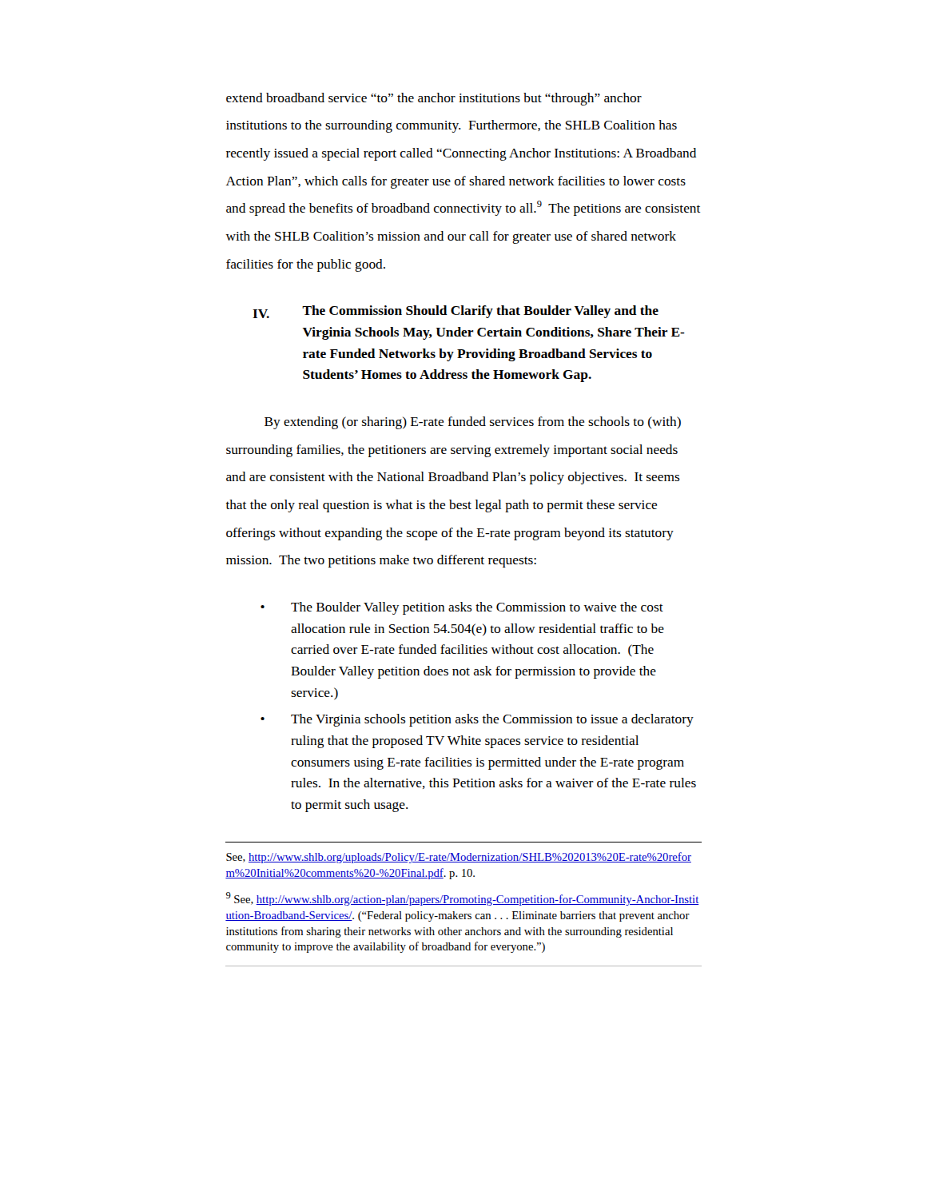extend broadband service “to” the anchor institutions but “through” anchor institutions to the surrounding community. Furthermore, the SHLB Coalition has recently issued a special report called “Connecting Anchor Institutions: A Broadband Action Plan”, which calls for greater use of shared network facilities to lower costs and spread the benefits of broadband connectivity to all.9 The petitions are consistent with the SHLB Coalition’s mission and our call for greater use of shared network facilities for the public good.
IV. The Commission Should Clarify that Boulder Valley and the Virginia Schools May, Under Certain Conditions, Share Their E-rate Funded Networks by Providing Broadband Services to Students’ Homes to Address the Homework Gap.
By extending (or sharing) E-rate funded services from the schools to (with) surrounding families, the petitioners are serving extremely important social needs and are consistent with the National Broadband Plan’s policy objectives. It seems that the only real question is what is the best legal path to permit these service offerings without expanding the scope of the E-rate program beyond its statutory mission. The two petitions make two different requests:
The Boulder Valley petition asks the Commission to waive the cost allocation rule in Section 54.504(e) to allow residential traffic to be carried over E-rate funded facilities without cost allocation. (The Boulder Valley petition does not ask for permission to provide the service.)
The Virginia schools petition asks the Commission to issue a declaratory ruling that the proposed TV White spaces service to residential consumers using E-rate facilities is permitted under the E-rate program rules. In the alternative, this Petition asks for a waiver of the E-rate rules to permit such usage.
See, http://www.shlb.org/uploads/Policy/E-rate/Modernization/SHLB%202013%20E-rate%20reform%20Initial%20comments%20-%20Final.pdf. p. 10.
9 See, http://www.shlb.org/action-plan/papers/Promoting-Competition-for-Community-Anchor-Institution-Broadband-Services/. (“Federal policy-makers can . . . Eliminate barriers that prevent anchor institutions from sharing their networks with other anchors and with the surrounding residential community to improve the availability of broadband for everyone.”)